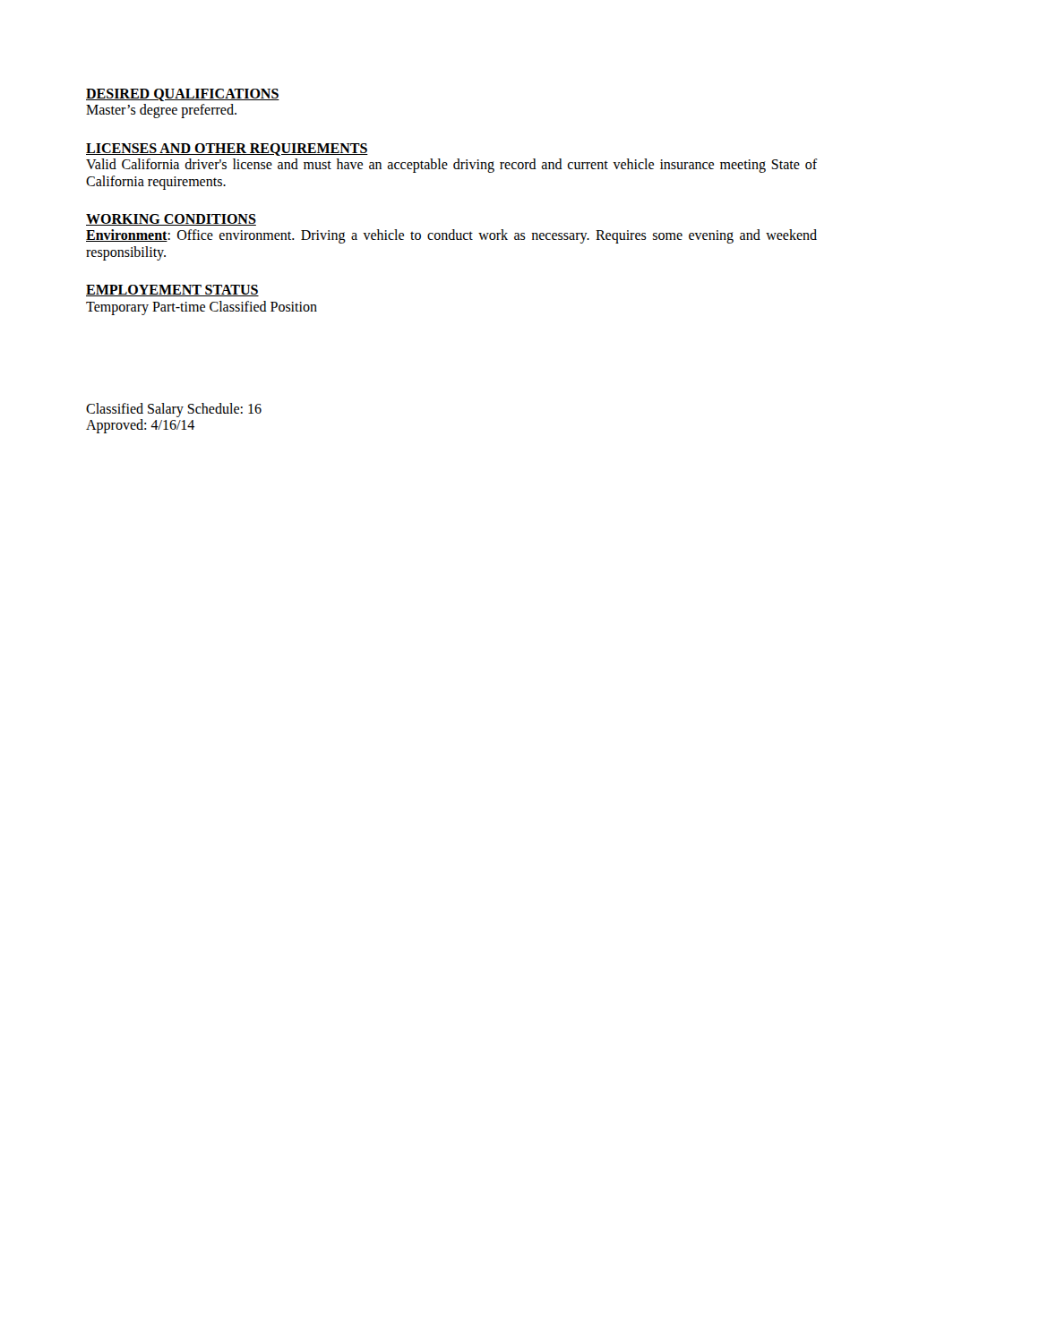Desired Qualifications
Master’s degree preferred.
Licenses and Other Requirements
Valid California driver's license and must have an acceptable driving record and current vehicle insurance meeting State of California requirements.
Working Conditions
Environment: Office environment. Driving a vehicle to conduct work as necessary. Requires some evening and weekend responsibility.
Employement Status
Temporary Part-time Classified Position
Classified Salary Schedule: 16
Approved: 4/16/14